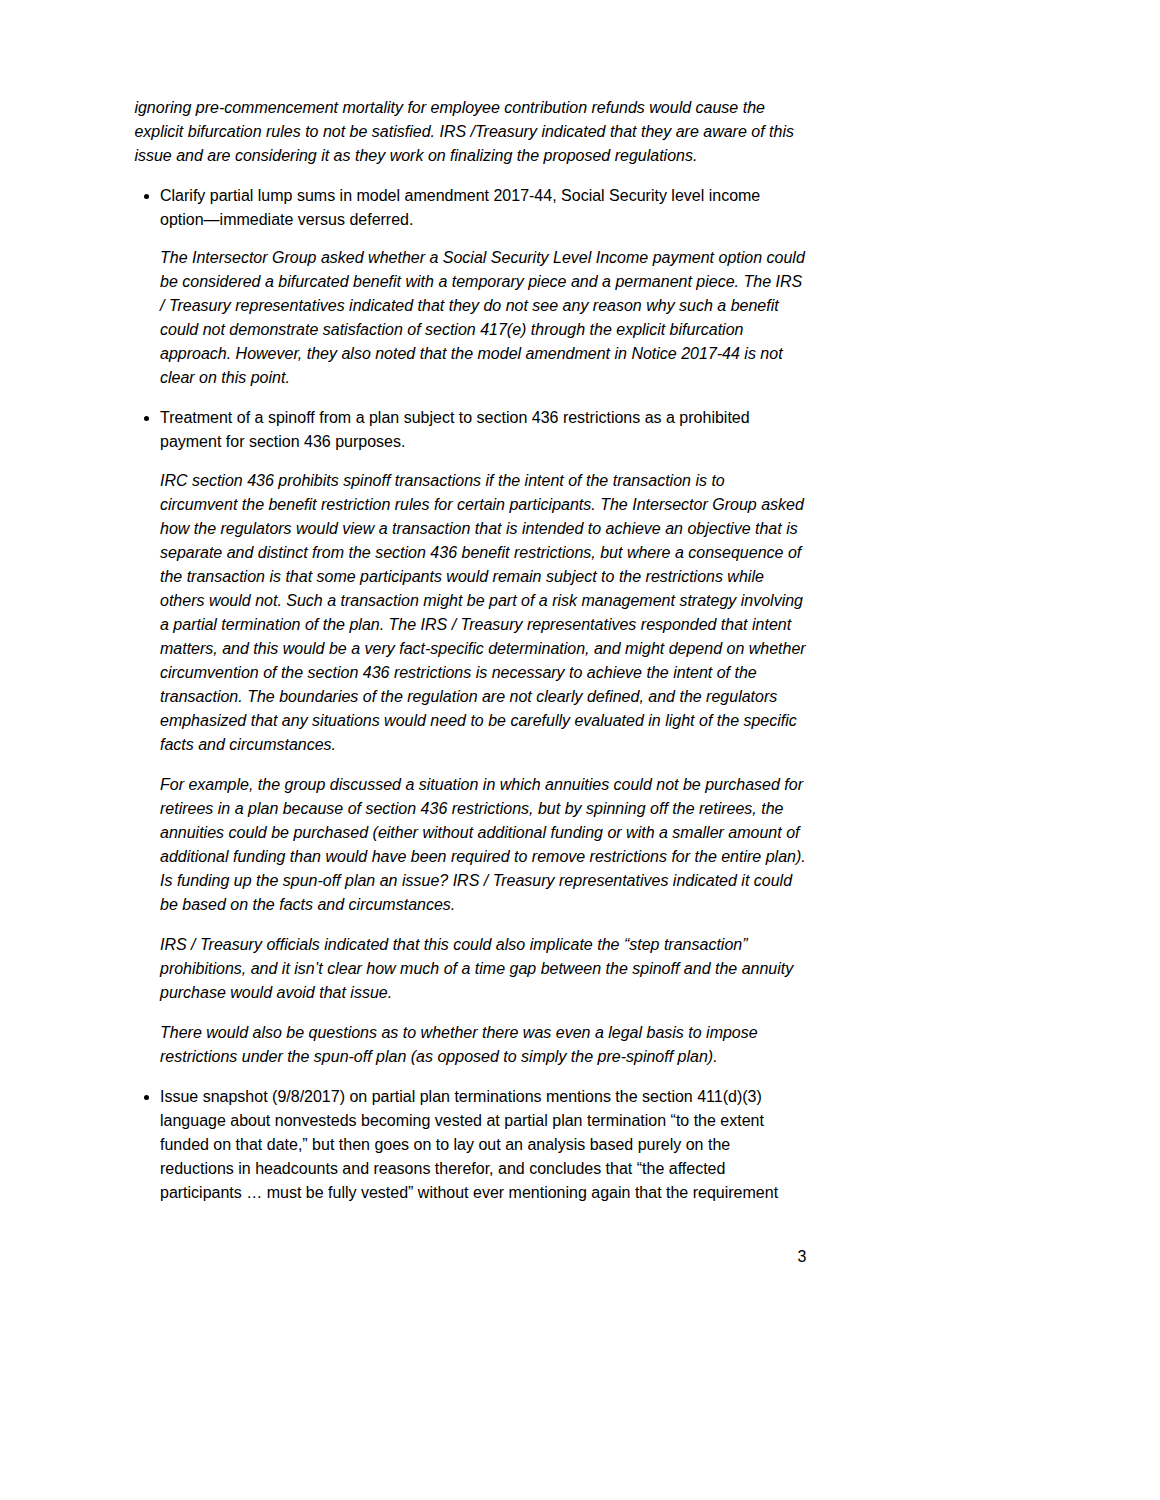ignoring pre-commencement mortality for employee contribution refunds would cause the explicit bifurcation rules to not be satisfied. IRS /Treasury indicated that they are aware of this issue and are considering it as they work on finalizing the proposed regulations.
Clarify partial lump sums in model amendment 2017-44, Social Security level income option—immediate versus deferred.
The Intersector Group asked whether a Social Security Level Income payment option could be considered a bifurcated benefit with a temporary piece and a permanent piece. The IRS / Treasury representatives indicated that they do not see any reason why such a benefit could not demonstrate satisfaction of section 417(e) through the explicit bifurcation approach. However, they also noted that the model amendment in Notice 2017-44 is not clear on this point.
Treatment of a spinoff from a plan subject to section 436 restrictions as a prohibited payment for section 436 purposes.
IRC section 436 prohibits spinoff transactions if the intent of the transaction is to circumvent the benefit restriction rules for certain participants. The Intersector Group asked how the regulators would view a transaction that is intended to achieve an objective that is separate and distinct from the section 436 benefit restrictions, but where a consequence of the transaction is that some participants would remain subject to the restrictions while others would not. Such a transaction might be part of a risk management strategy involving a partial termination of the plan. The IRS / Treasury representatives responded that intent matters, and this would be a very fact-specific determination, and might depend on whether circumvention of the section 436 restrictions is necessary to achieve the intent of the transaction. The boundaries of the regulation are not clearly defined, and the regulators emphasized that any situations would need to be carefully evaluated in light of the specific facts and circumstances.
For example, the group discussed a situation in which annuities could not be purchased for retirees in a plan because of section 436 restrictions, but by spinning off the retirees, the annuities could be purchased (either without additional funding or with a smaller amount of additional funding than would have been required to remove restrictions for the entire plan). Is funding up the spun-off plan an issue? IRS / Treasury representatives indicated it could be based on the facts and circumstances.
IRS / Treasury officials indicated that this could also implicate the “step transaction” prohibitions, and it isn’t clear how much of a time gap between the spinoff and the annuity purchase would avoid that issue.
There would also be questions as to whether there was even a legal basis to impose restrictions under the spun-off plan (as opposed to simply the pre-spinoff plan).
Issue snapshot (9/8/2017) on partial plan terminations mentions the section 411(d)(3) language about nonvesteds becoming vested at partial plan termination “to the extent funded on that date,” but then goes on to lay out an analysis based purely on the reductions in headcounts and reasons therefor, and concludes that “the affected participants … must be fully vested” without ever mentioning again that the requirement
3